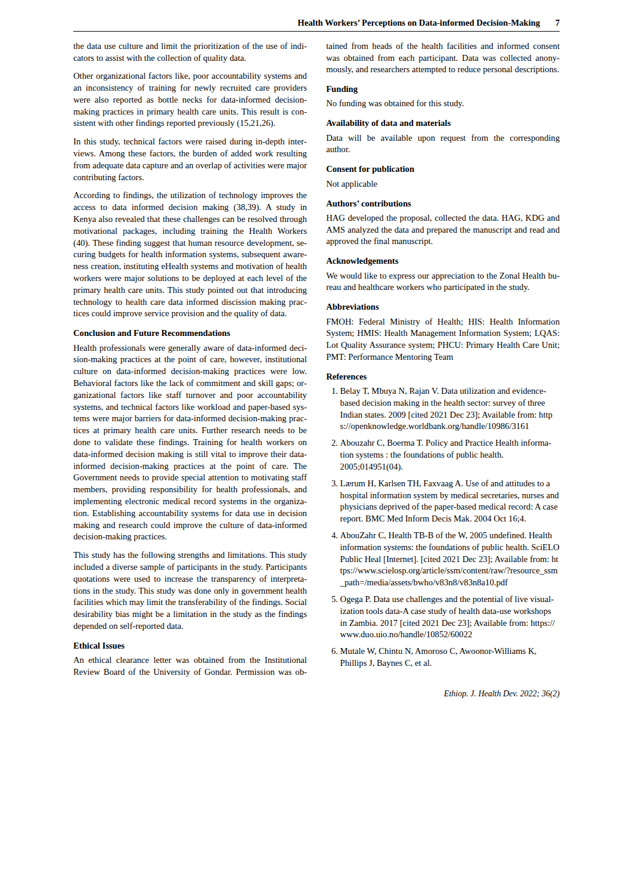Health Workers’ Perceptions on Data-informed Decision-Making 7
the data use culture and limit the prioritization of the use of indicators to assist with the collection of quality data.
Other organizational factors like, poor accountability systems and an inconsistency of training for newly recruited care providers were also reported as bottle necks for data-informed decision-making practices in primary health care units. This result is consistent with other findings reported previously (15,21,26).
In this study, technical factors were raised during in-depth interviews. Among these factors, the burden of added work resulting from adequate data capture and an overlap of activities were major contributing factors.
According to findings, the utilization of technology improves the access to data informed decision making (38,39). A study in Kenya also revealed that these challenges can be resolved through motivational packages, including training the Health Workers (40). These finding suggest that human resource development, securing budgets for health information systems, subsequent awareness creation, instituting eHealth systems and motivation of health workers were major solutions to be deployed at each level of the primary health care units. This study pointed out that introducing technology to health care data informed discission making practices could improve service provision and the quality of data.
Conclusion and Future Recommendations
Health professionals were generally aware of data-informed decision-making practices at the point of care, however, institutional culture on data-informed decision-making practices were low. Behavioral factors like the lack of commitment and skill gaps; organizational factors like staff turnover and poor accountability systems, and technical factors like workload and paper-based systems were major barriers for data-informed decision-making practices at primary health care units. Further research needs to be done to validate these findings. Training for health workers on data-informed decision making is still vital to improve their data-informed decision-making practices at the point of care. The Government needs to provide special attention to motivating staff members, providing responsibility for health professionals, and implementing electronic medical record systems in the organization. Establishing accountability systems for data use in decision making and research could improve the culture of data-informed decision-making practices.
This study has the following strengths and limitations. This study included a diverse sample of participants in the study. Participants quotations were used to increase the transparency of interpretations in the study. This study was done only in government health facilities which may limit the transferability of the findings. Social desirability bias might be a limitation in the study as the findings depended on self-reported data.
Ethical Issues
An ethical clearance letter was obtained from the Institutional Review Board of the University of Gondar. Permission was obtained from heads of the health facilities and informed consent was obtained from each participant. Data was collected anonymously, and researchers attempted to reduce personal descriptions.
Funding
No funding was obtained for this study.
Availability of data and materials
Data will be available upon request from the corresponding author.
Consent for publication
Not applicable
Authors’ contributions
HAG developed the proposal, collected the data. HAG, KDG and AMS analyzed the data and prepared the manuscript and read and approved the final manuscript.
Acknowledgements
We would like to express our appreciation to the Zonal Health bureau and healthcare workers who participated in the study.
Abbreviations
FMOH: Federal Ministry of Health; HIS: Health Information System; HMIS: Health Management Information System; LQAS: Lot Quality Assurance system; PHCU: Primary Health Care Unit; PMT: Performance Mentoring Team
References
Belay T, Mbuya N, Rajan V. Data utilization and evidence-based decision making in the health sector: survey of three Indian states. 2009 [cited 2021 Dec 23]; Available from: https://openknowledge.worldbank.org/handle/10986/3161
Abouzahr C, Boerma T. Policy and Practice Health information systems : the foundations of public health. 2005;014951(04).
Lærum H, Karlsen TH, Faxvaag A. Use of and attitudes to a hospital information system by medical secretaries, nurses and physicians deprived of the paper-based medical record: A case report. BMC Med Inform Decis Mak. 2004 Oct 16;4.
AbouZahr C, Health TB-B of the W, 2005 undefined. Health information systems: the foundations of public health. SciELO Public Heal [Internet]. [cited 2021 Dec 23]; Available from: https://www.scielosp.org/article/ssm/content/raw/?resource_ssm_path=/media/assets/bwho/v83n8/v83n8a10.pdf
Ogega P. Data use challenges and the potential of live visualization tools data-A case study of health data-use workshops in Zambia. 2017 [cited 2021 Dec 23]; Available from: https://www.duo.uio.no/handle/10852/60022
Mutale W, Chintu N, Amoroso C, Awoonor-Williams K, Phillips J, Baynes C, et al.
Ethiop. J. Health Dev. 2022; 36(2)